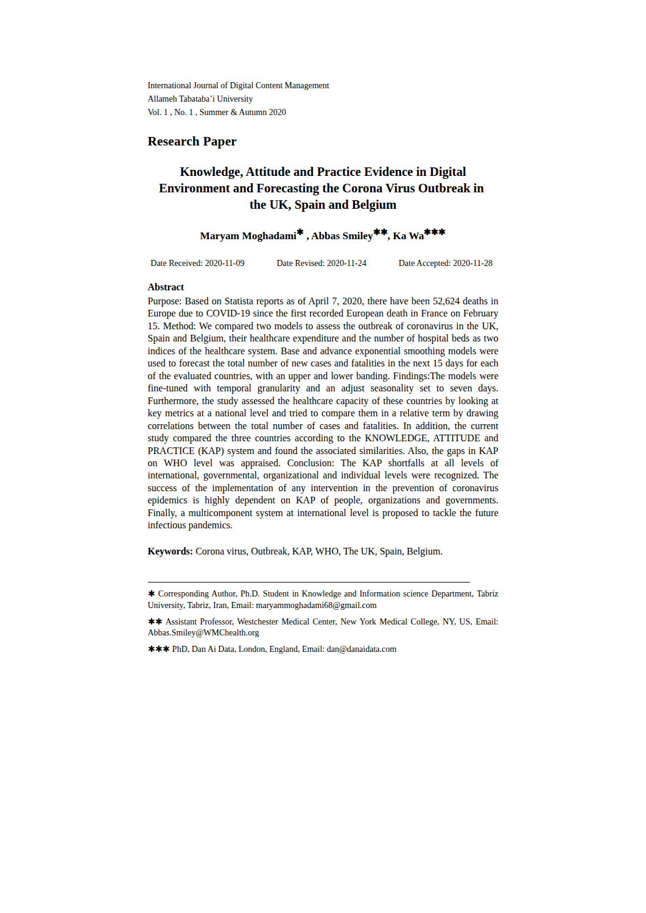International Journal of Digital Content Management
Allameh Tabataba’i University
Vol. 1 , No. 1 , Summer & Autumn 2020
Research Paper
Knowledge, Attitude and Practice Evidence in Digital Environment and Forecasting the Corona Virus Outbreak in the UK, Spain and Belgium
Maryam Moghadami✱ , Abbas Smiley✱✱, Ka Wa✱✱✱
Date Received: 2020-11-09 Date Revised: 2020-11-24 Date Accepted: 2020-11-28
Abstract
Purpose: Based on Statista reports as of April 7, 2020, there have been 52,624 deaths in Europe due to COVID-19 since the first recorded European death in France on February 15. Method: We compared two models to assess the outbreak of coronavirus in the UK, Spain and Belgium, their healthcare expenditure and the number of hospital beds as two indices of the healthcare system. Base and advance exponential smoothing models were used to forecast the total number of new cases and fatalities in the next 15 days for each of the evaluated countries, with an upper and lower banding. Findings:The models were fine-tuned with temporal granularity and an adjust seasonality set to seven days. Furthermore, the study assessed the healthcare capacity of these countries by looking at key metrics at a national level and tried to compare them in a relative term by drawing correlations between the total number of cases and fatalities. In addition, the current study compared the three countries according to the KNOWLEDGE, ATTITUDE and PRACTICE (KAP) system and found the associated similarities. Also, the gaps in KAP on WHO level was appraised. Conclusion: The KAP shortfalls at all levels of international, governmental, organizational and individual levels were recognized. The success of the implementation of any intervention in the prevention of coronavirus epidemics is highly dependent on KAP of people, organizations and governments. Finally, a multicomponent system at international level is proposed to tackle the future infectious pandemics.
Keywords: Corona virus, Outbreak, KAP, WHO, The UK, Spain, Belgium.
✱ Corresponding Author, Ph.D. Student in Knowledge and Information science Department, Tabriz University, Tabriz, Iran, Email: maryammoghadami68@gmail.com
✱✱ Assistant Professor, Westchester Medical Center, New York Medical College, NY, US, Email: Abbas.Smiley@WMChealth.org
✱✱✱ PhD, Dan Ai Data, London, England, Email: dan@danaidata.com